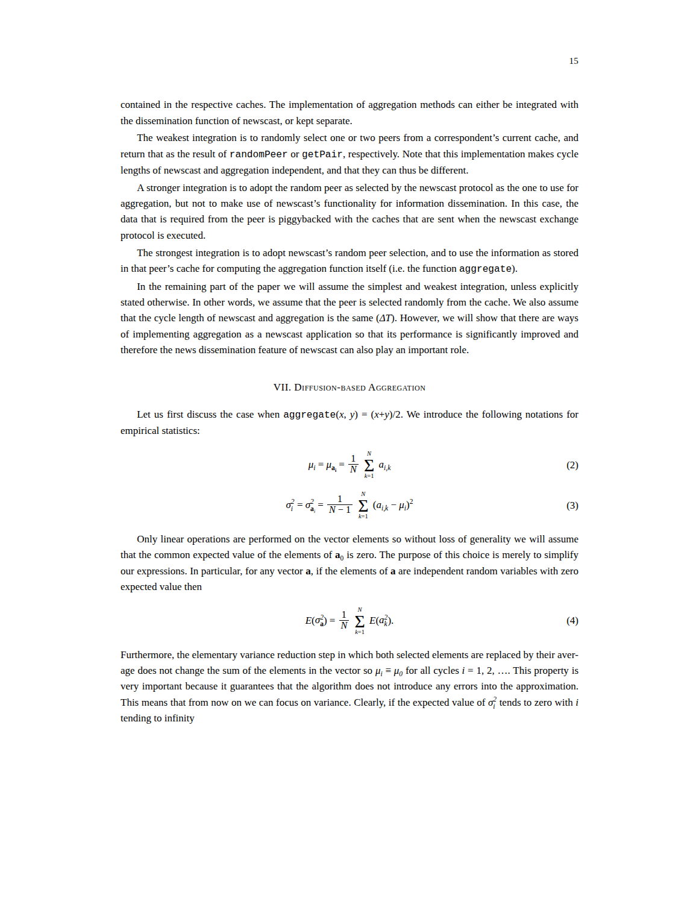15
contained in the respective caches. The implementation of aggregation methods can either be integrated with the dissemination function of newscast, or kept separate.
The weakest integration is to randomly select one or two peers from a correspondent’s current cache, and return that as the result of randomPeer or getPair, respectively. Note that this implementation makes cycle lengths of newscast and aggregation independent, and that they can thus be different.
A stronger integration is to adopt the random peer as selected by the newscast protocol as the one to use for aggregation, but not to make use of newscast’s functionality for information dissemination. In this case, the data that is required from the peer is piggybacked with the caches that are sent when the newscast exchange protocol is executed.
The strongest integration is to adopt newscast’s random peer selection, and to use the information as stored in that peer’s cache for computing the aggregation function itself (i.e. the function aggregate).
In the remaining part of the paper we will assume the simplest and weakest integration, unless explicitly stated otherwise. In other words, we assume that the peer is selected randomly from the cache. We also assume that the cycle length of newscast and aggregation is the same (ΔT). However, we will show that there are ways of implementing aggregation as a newscast application so that its performance is significantly improved and therefore the news dissemination feature of newscast can also play an important role.
VII. Diffusion-based Aggregation
Let us first discuss the case when aggregate(x, y) = (x+y)/2. We introduce the following notations for empirical statistics:
μi = μai = 1 N NΣk=1 ai,k (2)
σ2 i = σ2 ai = 1 N − 1 NΣk=1 (ai,k − μi)2 (3)
Only linear operations are performed on the vector elements so without loss of generality we will assume that the common expected value of the elements of a0 is zero. The purpose of this choice is merely to simplify our expressions. In particular, for any vector a, if the elements of a are independent random variables with zero expected value then
E(σ2 a) = 1 N NΣk=1 E(a2 k). (4)
Furthermore, the elementary variance reduction step in which both selected elements are replaced by their average does not change the sum of the elements in the vector so μi ≡ μ0 for all cycles i = 1, 2, …. This property is very important because it guarantees that the algorithm does not introduce any errors into the approximation. This means that from now on we can focus on variance. Clearly, if the expected value of σ2 i tends to zero with i tending to infinity